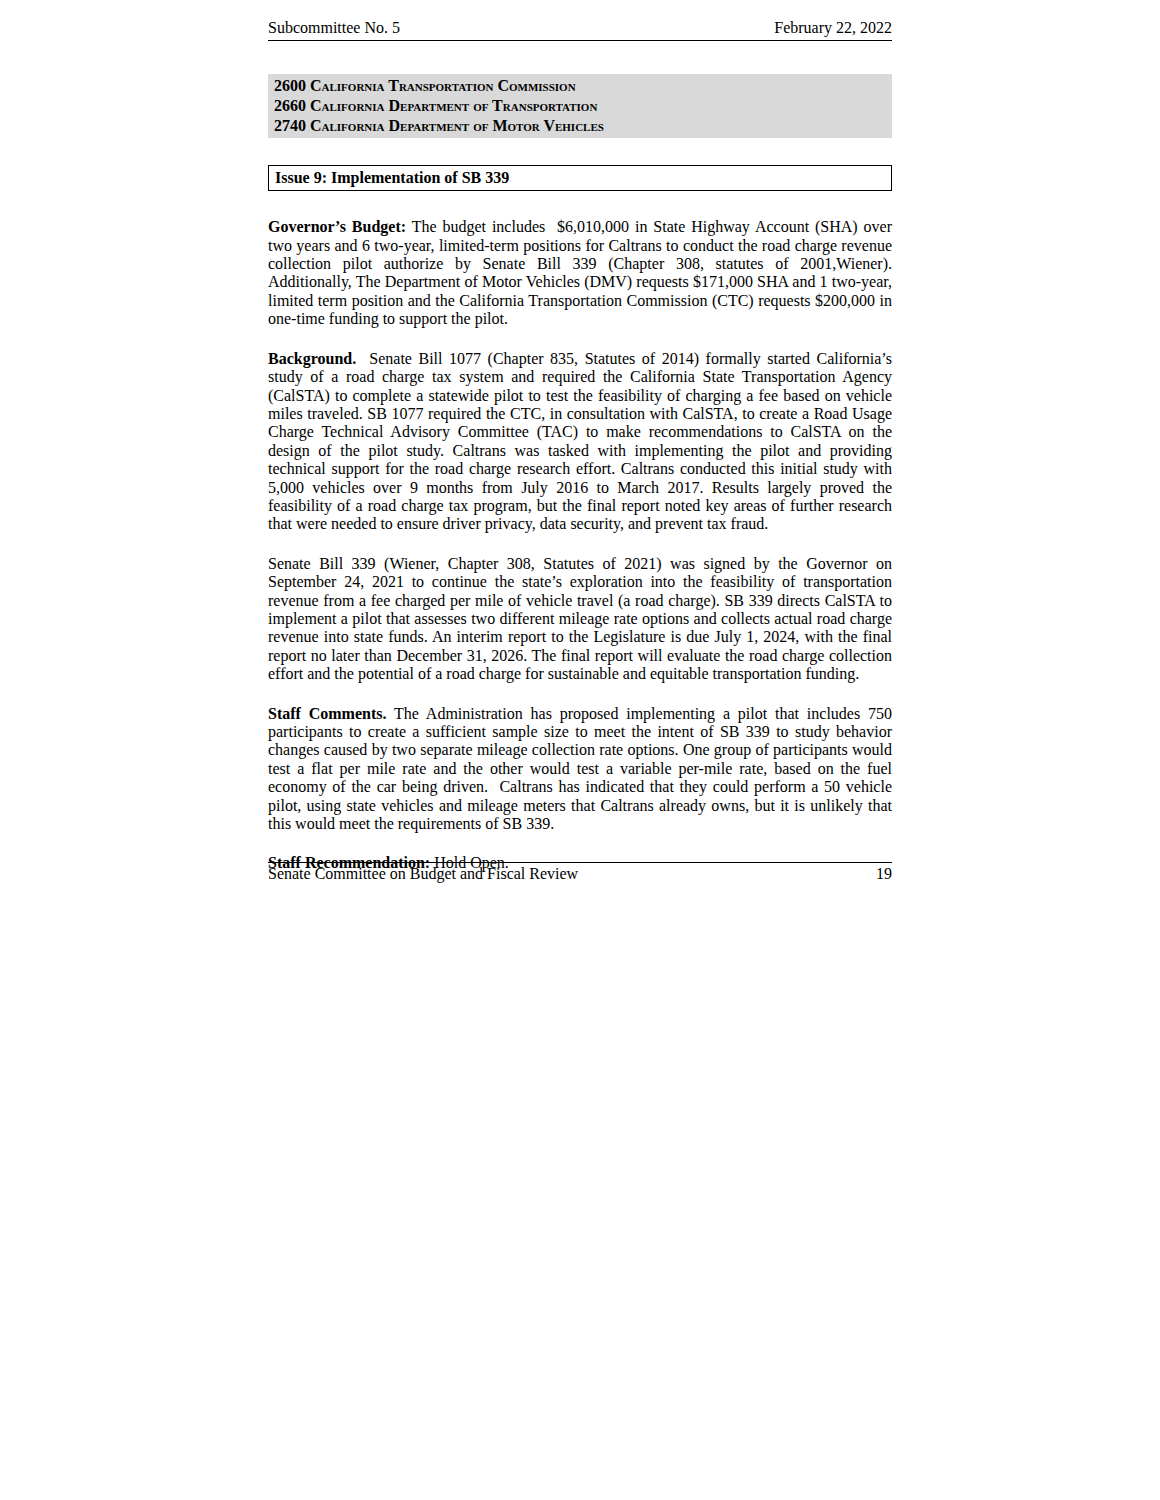Subcommittee No. 5 February 22, 2022
2600 California Transportation Commission
2660 California Department of Transportation
2740 California Department of Motor Vehicles
Issue 9: Implementation of SB 339
Governor’s Budget: The budget includes $6,010,000 in State Highway Account (SHA) over two years and 6 two-year, limited-term positions for Caltrans to conduct the road charge revenue collection pilot authorize by Senate Bill 339 (Chapter 308, statutes of 2001,Wiener). Additionally, The Department of Motor Vehicles (DMV) requests $171,000 SHA and 1 two-year, limited term position and the California Transportation Commission (CTC) requests $200,000 in one-time funding to support the pilot.
Background. Senate Bill 1077 (Chapter 835, Statutes of 2014) formally started California’s study of a road charge tax system and required the California State Transportation Agency (CalSTA) to complete a statewide pilot to test the feasibility of charging a fee based on vehicle miles traveled. SB 1077 required the CTC, in consultation with CalSTA, to create a Road Usage Charge Technical Advisory Committee (TAC) to make recommendations to CalSTA on the design of the pilot study. Caltrans was tasked with implementing the pilot and providing technical support for the road charge research effort. Caltrans conducted this initial study with 5,000 vehicles over 9 months from July 2016 to March 2017. Results largely proved the feasibility of a road charge tax program, but the final report noted key areas of further research that were needed to ensure driver privacy, data security, and prevent tax fraud.
Senate Bill 339 (Wiener, Chapter 308, Statutes of 2021) was signed by the Governor on September 24, 2021 to continue the state’s exploration into the feasibility of transportation revenue from a fee charged per mile of vehicle travel (a road charge). SB 339 directs CalSTA to implement a pilot that assesses two different mileage rate options and collects actual road charge revenue into state funds. An interim report to the Legislature is due July 1, 2024, with the final report no later than December 31, 2026. The final report will evaluate the road charge collection effort and the potential of a road charge for sustainable and equitable transportation funding.
Staff Comments. The Administration has proposed implementing a pilot that includes 750 participants to create a sufficient sample size to meet the intent of SB 339 to study behavior changes caused by two separate mileage collection rate options. One group of participants would test a flat per mile rate and the other would test a variable per-mile rate, based on the fuel economy of the car being driven. Caltrans has indicated that they could perform a 50 vehicle pilot, using state vehicles and mileage meters that Caltrans already owns, but it is unlikely that this would meet the requirements of SB 339.
Staff Recommendation: Hold Open.
Senate Committee on Budget and Fiscal Review 19